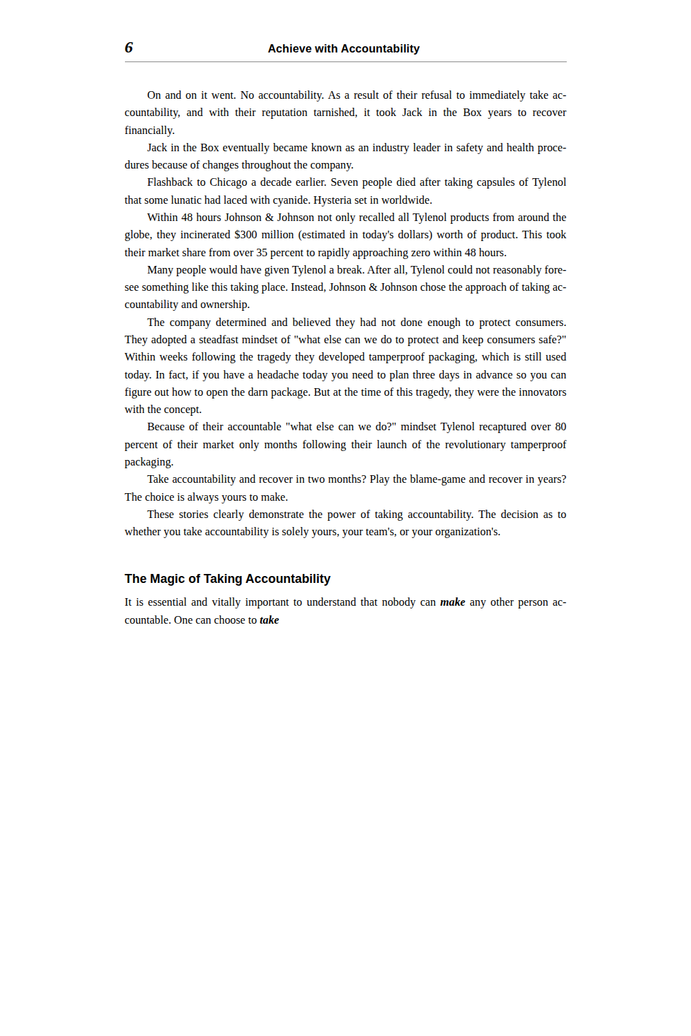6 Achieve with Accountability
On and on it went. No accountability. As a result of their refusal to immediately take accountability, and with their reputation tarnished, it took Jack in the Box years to recover financially.
Jack in the Box eventually became known as an industry leader in safety and health procedures because of changes throughout the company.
Flashback to Chicago a decade earlier. Seven people died after taking capsules of Tylenol that some lunatic had laced with cyanide. Hysteria set in worldwide.
Within 48 hours Johnson & Johnson not only recalled all Tylenol products from around the globe, they incinerated $300 million (estimated in today's dollars) worth of product. This took their market share from over 35 percent to rapidly approaching zero within 48 hours.
Many people would have given Tylenol a break. After all, Tylenol could not reasonably foresee something like this taking place. Instead, Johnson & Johnson chose the approach of taking accountability and ownership.
The company determined and believed they had not done enough to protect consumers. They adopted a steadfast mindset of "what else can we do to protect and keep consumers safe?" Within weeks following the tragedy they developed tamperproof packaging, which is still used today. In fact, if you have a headache today you need to plan three days in advance so you can figure out how to open the darn package. But at the time of this tragedy, they were the innovators with the concept.
Because of their accountable "what else can we do?" mindset Tylenol recaptured over 80 percent of their market only months following their launch of the revolutionary tamperproof packaging.
Take accountability and recover in two months? Play the blame-game and recover in years? The choice is always yours to make.
These stories clearly demonstrate the power of taking accountability. The decision as to whether you take accountability is solely yours, your team's, or your organization's.
The Magic of Taking Accountability
It is essential and vitally important to understand that nobody can make any other person accountable. One can choose to take